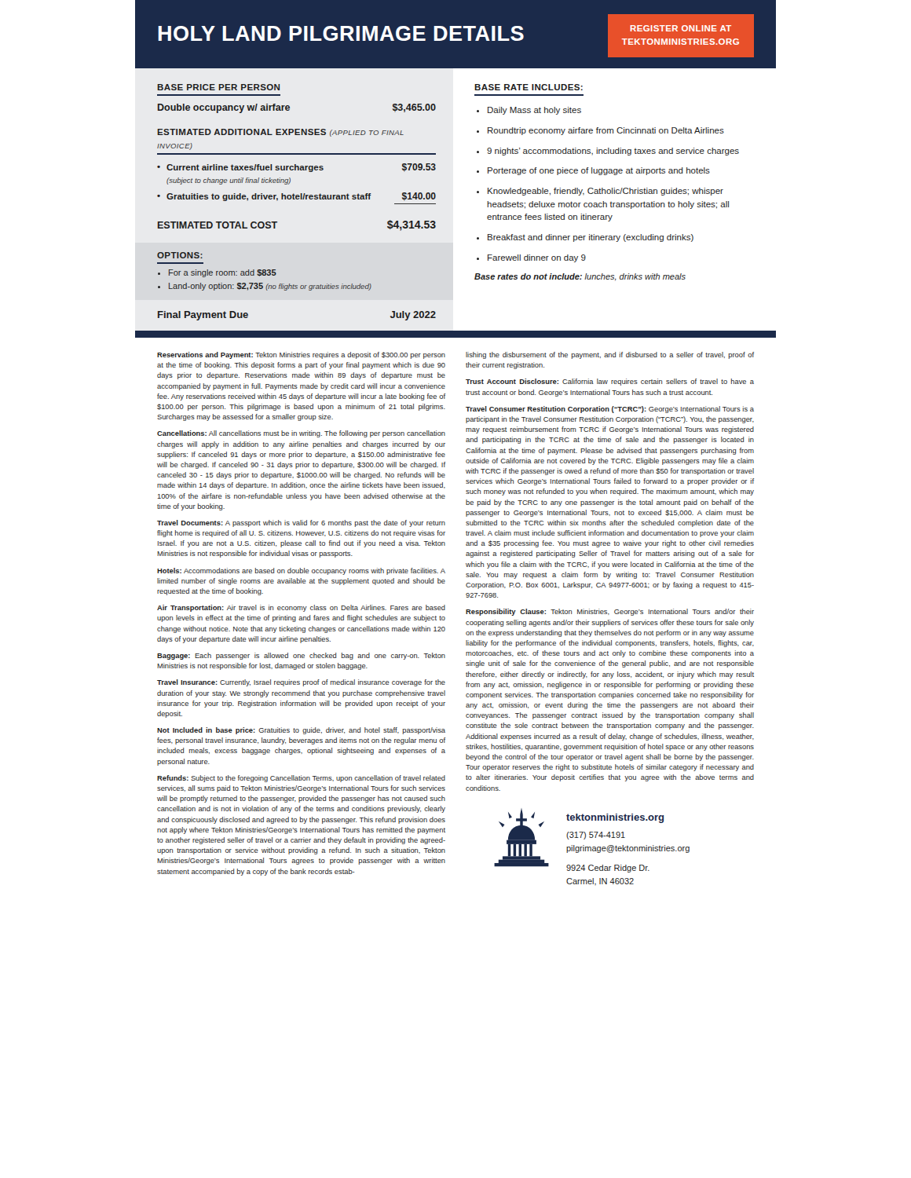Holy Land Pilgrimage Details
Register Online At TektonMinistries.org
Base Price Per Person
Double occupancy w/ airfare $3,465.00
Estimated Additional Expenses (applied to final invoice)
Current airline taxes/fuel surcharges
(subject to change until final ticketing) $709.53
Gratuities to guide, driver, hotel/restaurant staff $140.00
Estimated Total Cost $4,314.53
Options:
For a single room: add $835
Land-only option: $2,735 (no flights or gratuities included)
Final Payment Due July 2022
Base Rate Includes:
Daily Mass at holy sites
Roundtrip economy airfare from Cincinnati on Delta Airlines
9 nights’ accommodations, including taxes and service charges
Porterage of one piece of luggage at airports and hotels
Knowledgeable, friendly, Catholic/Christian guides; whisper headsets; deluxe motor coach transportation to holy sites; all entrance fees listed on itinerary
Breakfast and dinner per itinerary (excluding drinks)
Farewell dinner on day 9
Base rates do not include: lunches, drinks with meals
Reservations and Payment: Tekton Ministries requires a deposit of $300.00 per person at the time of booking. This deposit forms a part of your final payment which is due 90 days prior to departure. Reservations made within 89 days of departure must be accompanied by payment in full. Payments made by credit card will incur a convenience fee. Any reservations received within 45 days of departure will incur a late booking fee of $100.00 per person. This pilgrimage is based upon a minimum of 21 total pilgrims. Surcharges may be assessed for a smaller group size.
Cancellations: All cancellations must be in writing. The following per person cancellation charges will apply in addition to any airline penalties and charges incurred by our suppliers: If canceled 91 days or more prior to departure, a $150.00 administrative fee will be charged. If canceled 90 - 31 days prior to departure, $300.00 will be charged. If canceled 30 - 15 days prior to departure, $1000.00 will be charged. No refunds will be made within 14 days of departure. In addition, once the airline tickets have been issued, 100% of the airfare is non-refundable unless you have been advised otherwise at the time of your booking.
Travel Documents: A passport which is valid for 6 months past the date of your return flight home is required of all U. S. citizens. However, U.S. citizens do not require visas for Israel. If you are not a U.S. citizen, please call to find out if you need a visa. Tekton Ministries is not responsible for individual visas or passports.
Hotels: Accommodations are based on double occupancy rooms with private facilities. A limited number of single rooms are available at the supplement quoted and should be requested at the time of booking.
Air Transportation: Air travel is in economy class on Delta Airlines. Fares are based upon levels in effect at the time of printing and fares and flight schedules are subject to change without notice. Note that any ticketing changes or cancellations made within 120 days of your departure date will incur airline penalties.
Baggage: Each passenger is allowed one checked bag and one carry-on. Tekton Ministries is not responsible for lost, damaged or stolen baggage.
Travel Insurance: Currently, Israel requires proof of medical insurance coverage for the duration of your stay. We strongly recommend that you purchase comprehensive travel insurance for your trip. Registration information will be provided upon receipt of your deposit.
Not Included in base price: Gratuities to guide, driver, and hotel staff, passport/visa fees, personal travel insurance, laundry, beverages and items not on the regular menu of included meals, excess baggage charges, optional sightseeing and expenses of a personal nature.
Refunds: Subject to the foregoing Cancellation Terms, upon cancellation of travel related services, all sums paid to Tekton Ministries/George’s International Tours for such services will be promptly returned to the passenger, provided the passenger has not caused such cancellation and is not in violation of any of the terms and conditions previously, clearly and conspicuously disclosed and agreed to by the passenger. This refund provision does not apply where Tekton Ministries/George’s International Tours has remitted the payment to another registered seller of travel or a carrier and they default in providing the agreed-upon transportation or service without providing a refund. In such a situation, Tekton Ministries/George’s International Tours agrees to provide passenger with a written statement accompanied by a copy of the bank records estab-
lishing the disbursement of the payment, and if disbursed to a seller of travel, proof of their current registration.
Trust Account Disclosure: California law requires certain sellers of travel to have a trust account or bond. George’s International Tours has such a trust account.
Travel Consumer Restitution Corporation (“TCRC”): George’s International Tours is a participant in the Travel Consumer Restitution Corporation (“TCRC”). You, the passenger, may request reimbursement from TCRC if George’s International Tours was registered and participating in the TCRC at the time of sale and the passenger is located in California at the time of payment. Please be advised that passengers purchasing from outside of California are not covered by the TCRC. Eligible passengers may file a claim with TCRC if the passenger is owed a refund of more than $50 for transportation or travel services which George’s International Tours failed to forward to a proper provider or if such money was not refunded to you when required. The maximum amount, which may be paid by the TCRC to any one passenger is the total amount paid on behalf of the passenger to George’s International Tours, not to exceed $15,000. A claim must be submitted to the TCRC within six months after the scheduled completion date of the travel. A claim must include sufficient information and documentation to prove your claim and a $35 processing fee. You must agree to waive your right to other civil remedies against a registered participating Seller of Travel for matters arising out of a sale for which you file a claim with the TCRC, if you were located in California at the time of the sale. You may request a claim form by writing to: Travel Consumer Restitution Corporation, P.O. Box 6001, Larkspur, CA 94977-6001; or by faxing a request to 415-927-7698.
Responsibility Clause: Tekton Ministries, George’s International Tours and/or their cooperating selling agents and/or their suppliers of services offer these tours for sale only on the express understanding that they themselves do not perform or in any way assume liability for the performance of the individual components, transfers, hotels, flights, car, motorcoaches, etc. of these tours and act only to combine these components into a single unit of sale for the convenience of the general public, and are not responsible therefore, either directly or indirectly, for any loss, accident, or injury which may result from any act, omission, negligence in or responsible for performing or providing these component services. The transportation companies concerned take no responsibility for any act, omission, or event during the time the passengers are not aboard their conveyances. The passenger contract issued by the transportation company shall constitute the sole contract between the transportation company and the passenger. Additional expenses incurred as a result of delay, change of schedules, illness, weather, strikes, hostilities, quarantine, government requisition of hotel space or any other reasons beyond the control of the tour operator or travel agent shall be borne by the passenger. Tour operator reserves the right to substitute hotels of similar category if necessary and to alter itineraries. Your deposit certifies that you agree with the above terms and conditions.
tektonministries.org
(317) 574-4191
pilgrimage@tektonministries.org
9924 Cedar Ridge Dr.
Carmel, IN 46032